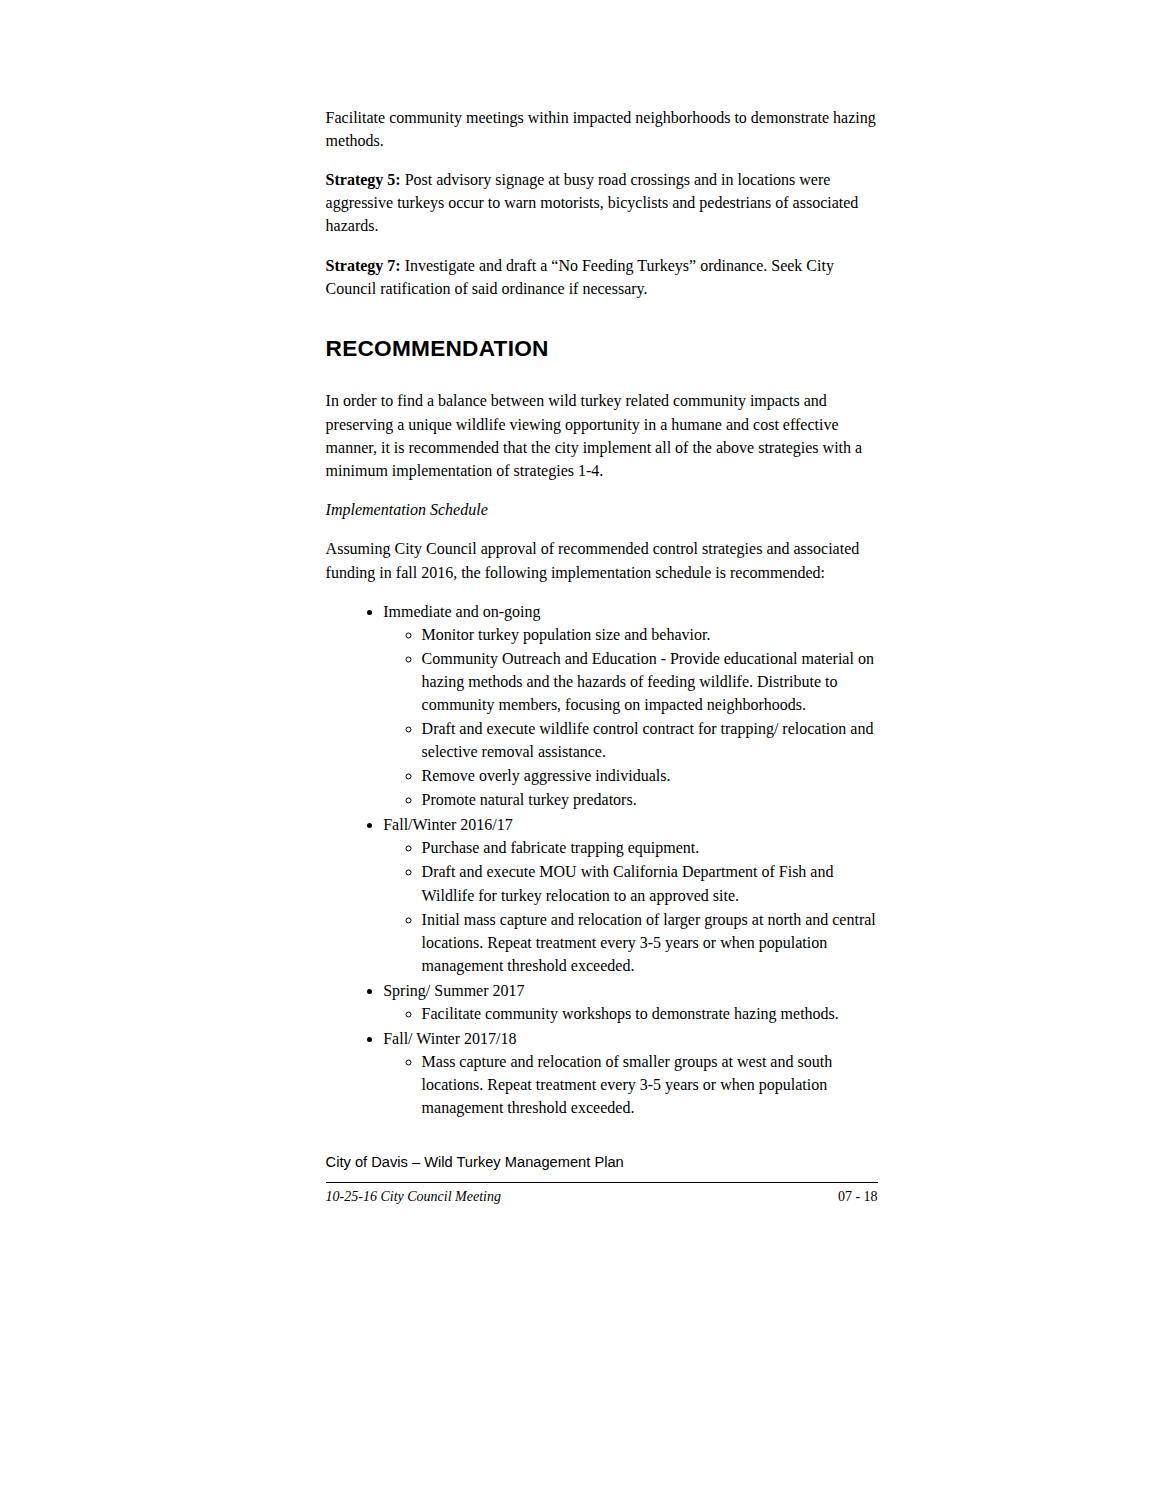Facilitate community meetings within impacted neighborhoods to demonstrate hazing methods.
Strategy 5: Post advisory signage at busy road crossings and in locations were aggressive turkeys occur to warn motorists, bicyclists and pedestrians of associated hazards.
Strategy 7: Investigate and draft a “No Feeding Turkeys” ordinance. Seek City Council ratification of said ordinance if necessary.
RECOMMENDATION
In order to find a balance between wild turkey related community impacts and preserving a unique wildlife viewing opportunity in a humane and cost effective manner, it is recommended that the city implement all of the above strategies with a minimum implementation of strategies 1-4.
Implementation Schedule
Assuming City Council approval of recommended control strategies and associated funding in fall 2016, the following implementation schedule is recommended:
Immediate and on-going
Monitor turkey population size and behavior.
Community Outreach and Education - Provide educational material on hazing methods and the hazards of feeding wildlife. Distribute to community members, focusing on impacted neighborhoods.
Draft and execute wildlife control contract for trapping/ relocation and selective removal assistance.
Remove overly aggressive individuals.
Promote natural turkey predators.
Fall/Winter 2016/17
Purchase and fabricate trapping equipment.
Draft and execute MOU with California Department of Fish and Wildlife for turkey relocation to an approved site.
Initial mass capture and relocation of larger groups at north and central locations. Repeat treatment every 3-5 years or when population management threshold exceeded.
Spring/ Summer 2017
Facilitate community workshops to demonstrate hazing methods.
Fall/ Winter 2017/18
Mass capture and relocation of smaller groups at west and south locations. Repeat treatment every 3-5 years or when population management threshold exceeded.
City of Davis – Wild Turkey Management Plan
10-25-16 City Council Meeting 07 - 18